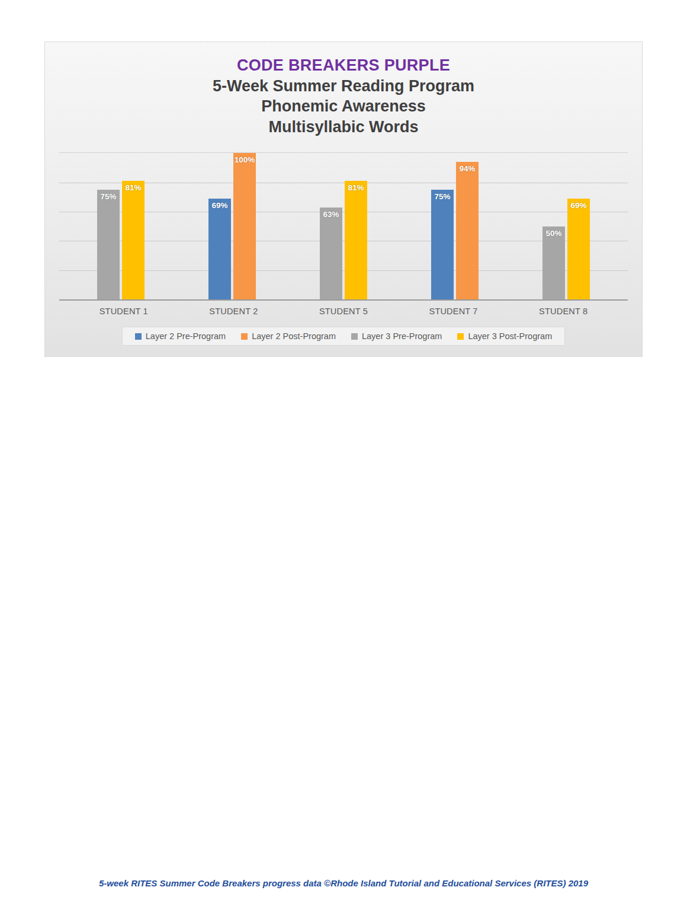CODE BREAKERS PURPLE
5-Week Summer Reading Program
Phonemic Awareness
Multisyllabic Words
75%
81%
69%
100%
63%
81%
75%
94%
50%
69%
STUDENT 1
STUDENT 2
STUDENT 5
STUDENT 7
STUDENT 8
Layer 2 Pre-Program
Layer 2 Post-Program
Layer 3 Pre-Program
Layer 3 Post-Program
5-week RITES Summer Code Breakers progress data ©Rhode Island Tutorial and Educational Services (RITES) 2019